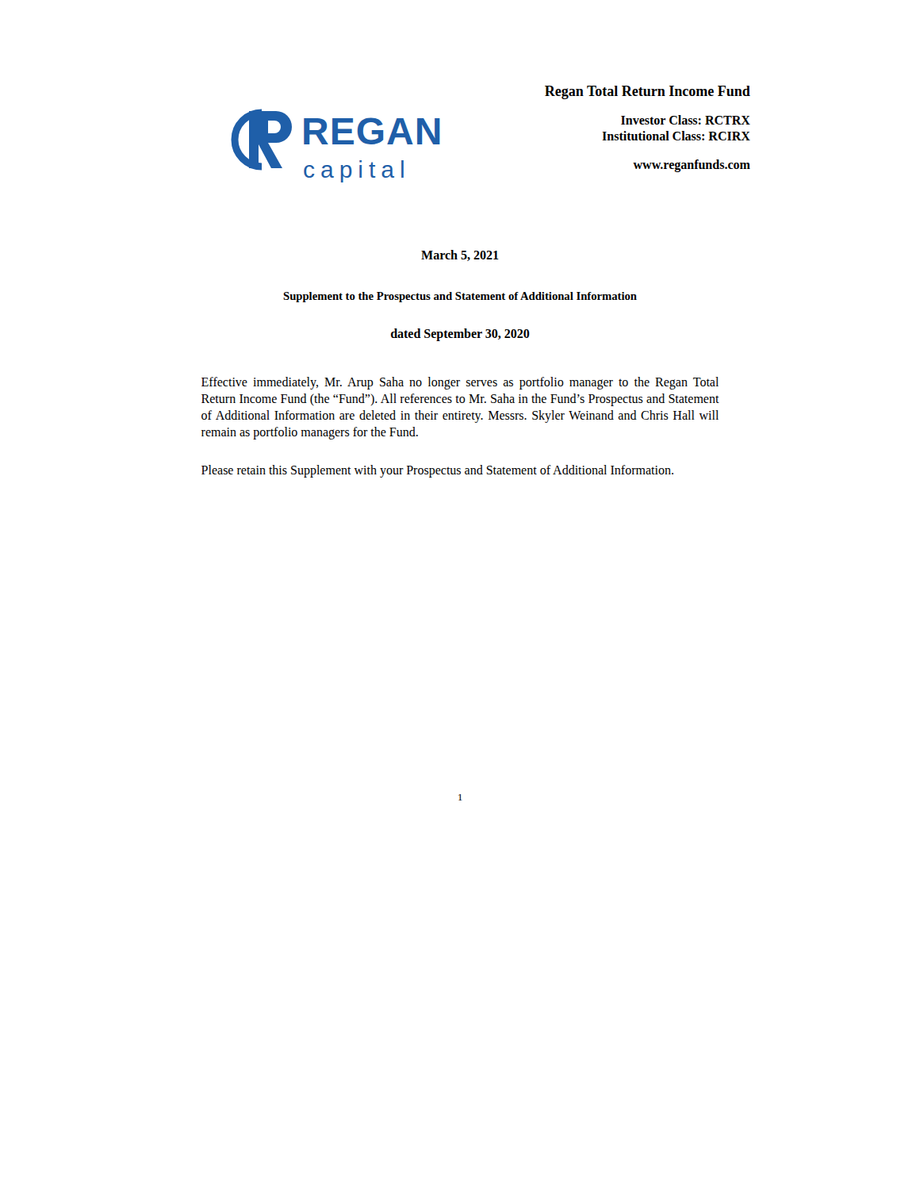Regan Capital REGAN capital
Regan Total Return Income Fund
Investor Class: RCTRX
Institutional Class: RCIRX
www.reganfunds.com
March 5, 2021
Supplement to the Prospectus and Statement of Additional Information
dated September 30, 2020
Effective immediately, Mr. Arup Saha no longer serves as portfolio manager to the Regan Total Return Income Fund (the “Fund”). All references to Mr. Saha in the Fund’s Prospectus and Statement of Additional Information are deleted in their entirety. Messrs. Skyler Weinand and Chris Hall will remain as portfolio managers for the Fund.
Please retain this Supplement with your Prospectus and Statement of Additional Information.
1